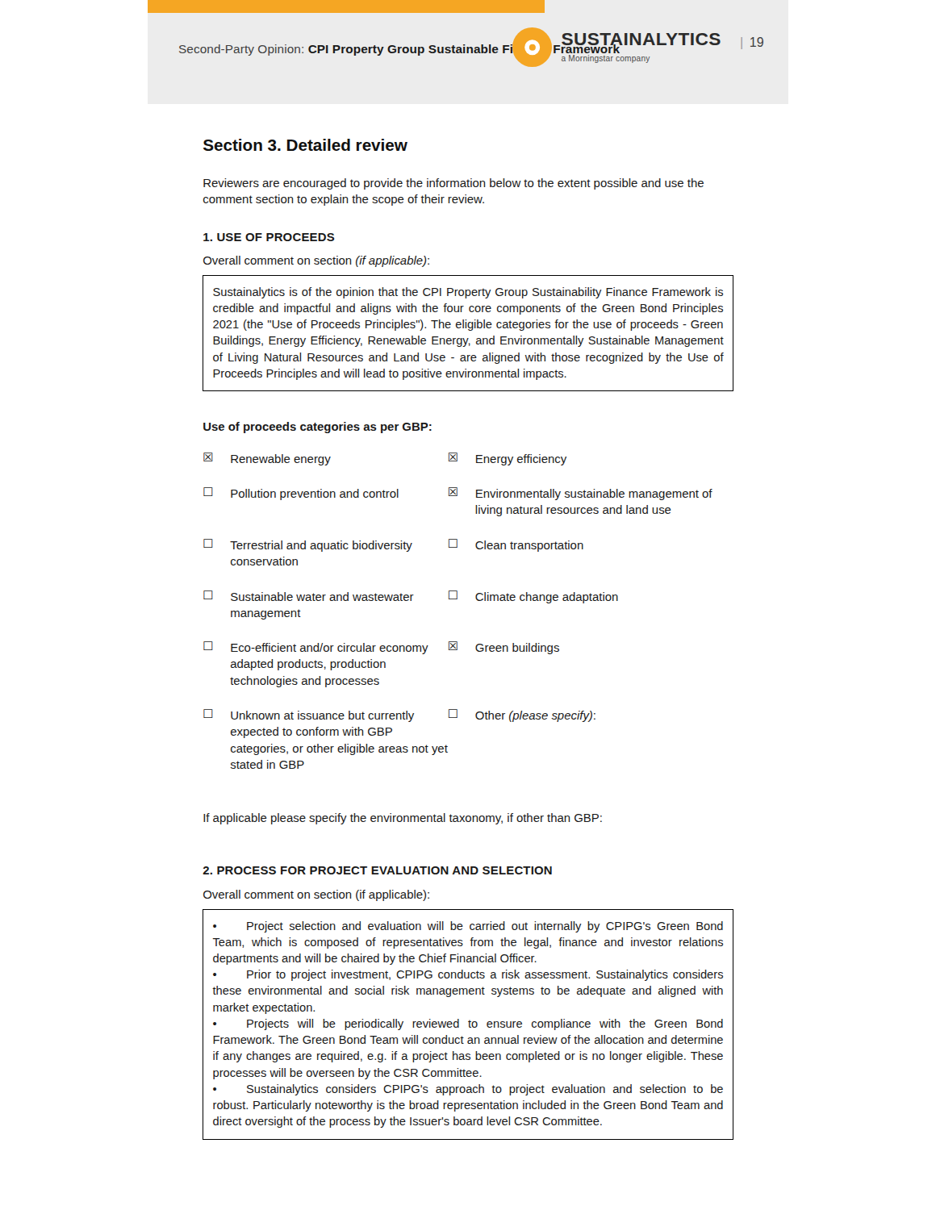Second-Party Opinion: CPI Property Group Sustainable Finance Framework
SUSTAINALYTICS
a Morningstar company
|19
Section 3. Detailed review
Reviewers are encouraged to provide the information below to the extent possible and use the comment section to explain the scope of their review.
1. USE OF PROCEEDS
Overall comment on section (if applicable):
Sustainalytics is of the opinion that the CPI Property Group Sustainability Finance Framework is credible and impactful and aligns with the four core components of the Green Bond Principles 2021 (the "Use of Proceeds Principles"). The eligible categories for the use of proceeds - Green Buildings, Energy Efficiency, Renewable Energy, and Environmentally Sustainable Management of Living Natural Resources and Land Use - are aligned with those recognized by the Use of Proceeds Principles and will lead to positive environmental impacts.
Use of proceeds categories as per GBP:
| ☒ | Renewable energy | ☒ | Energy efficiency |
| ☐ | Pollution prevention and control | ☒ | Environmentally sustainable management of living natural resources and land use |
| ☐ | Terrestrial and aquatic biodiversity conservation | ☐ | Clean transportation |
| ☐ | Sustainable water and wastewater management | ☐ | Climate change adaptation |
| ☐ | Eco-efficient and/or circular economy adapted products, production technologies and processes | ☒ | Green buildings |
| ☐ | Unknown at issuance but currently expected to conform with GBP categories, or other eligible areas not yet stated in GBP | ☐ | Other (please specify) : |
If applicable please specify the environmental taxonomy, if other than GBP:
2. PROCESS FOR PROJECT EVALUATION AND SELECTION
Overall comment on section (if applicable):
•Project selection and evaluation will be carried out internally by CPIPG's Green Bond Team, which is composed of representatives from the legal, finance and investor relations departments and will be chaired by the Chief Financial Officer.
•Prior to project investment, CPIPG conducts a risk assessment. Sustainalytics considers these environmental and social risk management systems to be adequate and aligned with market expectation.
•Projects will be periodically reviewed to ensure compliance with the Green Bond Framework. The Green Bond Team will conduct an annual review of the allocation and determine if any changes are required, e.g. if a project has been completed or is no longer eligible. These processes will be overseen by the CSR Committee.
•Sustainalytics considers CPIPG's approach to project evaluation and selection to be robust. Particularly noteworthy is the broad representation included in the Green Bond Team and direct oversight of the process by the Issuer's board level CSR Committee.